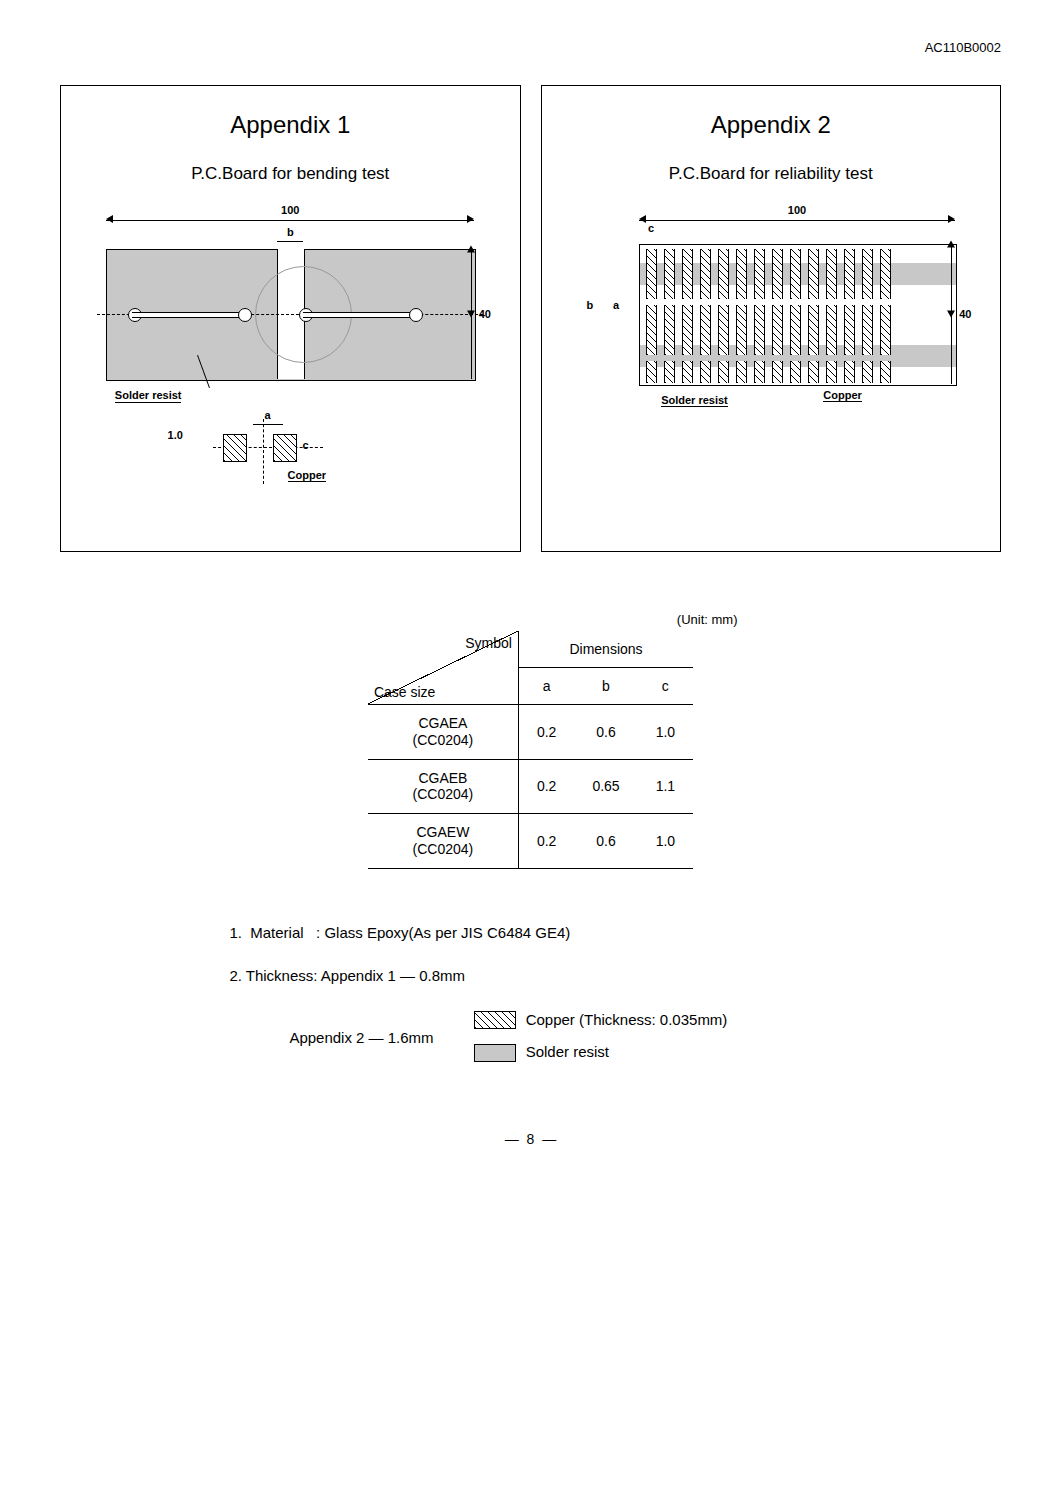AC110B0002
Appendix 1
P.C.Board for bending test
100
b
40
Solder resist
1.0
a
c
Copper
Appendix 2
P.C.Board for reliability test
100
c
b
a
40
Solder resist
Copper
(Unit: mm)
| Symbol Case size | Dimensions |
| --- | --- |
| a | b | c |
| CGAEA (CC0204) | 0.2 | 0.6 | 1.0 |
| CGAEB (CC0204) | 0.2 | 0.65 | 1.1 |
| CGAEW (CC0204) | 0.2 | 0.6 | 1.0 |
1. Material : Glass Epoxy(As per JIS C6484 GE4)
2. Thickness: Appendix 1 — 0.8mm
Appendix 2 — 1.6mm Copper (Thickness: 0.035mm) Solder resist
— 8 —